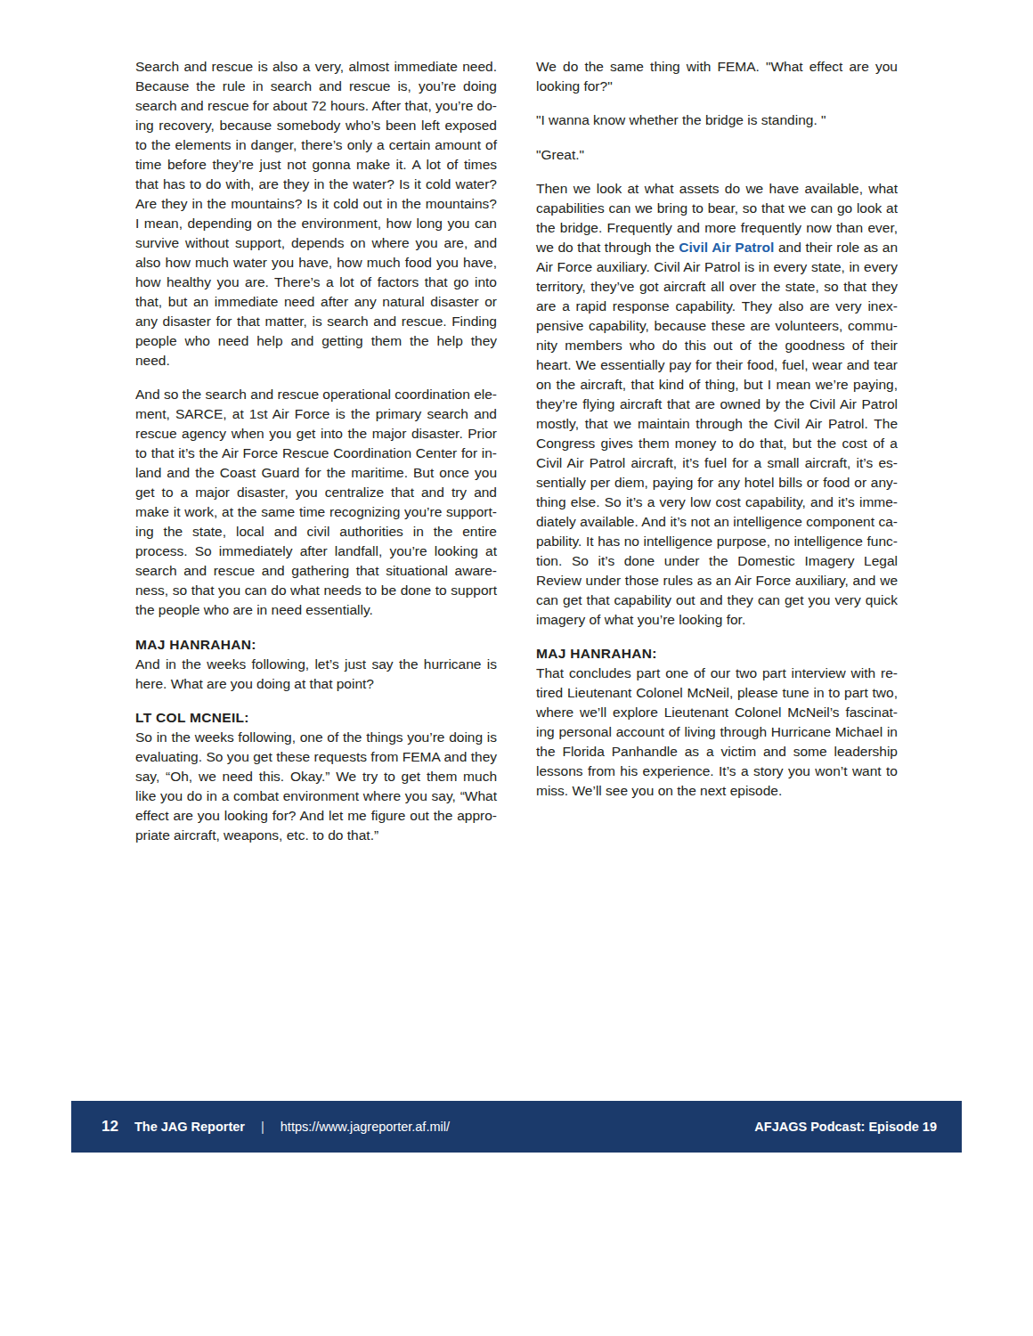Search and rescue is also a very, almost immediate need. Because the rule in search and rescue is, you’re doing search and rescue for about 72 hours. After that, you’re doing recovery, because somebody who’s been left exposed to the elements in danger, there’s only a certain amount of time before they’re just not gonna make it. A lot of times that has to do with, are they in the water? Is it cold water? Are they in the mountains? Is it cold out in the mountains? I mean, depending on the environment, how long you can survive without support, depends on where you are, and also how much water you have, how much food you have, how healthy you are. There’s a lot of factors that go into that, but an immediate need after any natural disaster or any disaster for that matter, is search and rescue. Finding people who need help and getting them the help they need.
And so the search and rescue operational coordination element, SARCE, at 1st Air Force is the primary search and rescue agency when you get into the major disaster. Prior to that it’s the Air Force Rescue Coordination Center for inland and the Coast Guard for the maritime. But once you get to a major disaster, you centralize that and try and make it work, at the same time recognizing you’re supporting the state, local and civil authorities in the entire process. So immediately after landfall, you’re looking at search and rescue and gathering that situational awareness, so that you can do what needs to be done to support the people who are in need essentially.
MAJ HANRAHAN:
And in the weeks following, let’s just say the hurricane is here. What are you doing at that point?
LT COL MCNEIL:
So in the weeks following, one of the things you’re doing is evaluating. So you get these requests from FEMA and they say, “Oh, we need this. Okay.” We try to get them much like you do in a combat environment where you say, “What effect are you looking for? And let me figure out the appropriate aircraft, weapons, etc. to do that.”
We do the same thing with FEMA. "What effect are you looking for?"
"I wanna know whether the bridge is standing. "
"Great."
Then we look at what assets do we have available, what capabilities can we bring to bear, so that we can go look at the bridge. Frequently and more frequently now than ever, we do that through the Civil Air Patrol and their role as an Air Force auxiliary. Civil Air Patrol is in every state, in every territory, they’ve got aircraft all over the state, so that they are a rapid response capability. They also are very inexpensive capability, because these are volunteers, community members who do this out of the goodness of their heart. We essentially pay for their food, fuel, wear and tear on the aircraft, that kind of thing, but I mean we’re paying, they’re flying aircraft that are owned by the Civil Air Patrol mostly, that we maintain through the Civil Air Patrol. The Congress gives them money to do that, but the cost of a Civil Air Patrol aircraft, it’s fuel for a small aircraft, it’s essentially per diem, paying for any hotel bills or food or anything else. So it’s a very low cost capability, and it’s immediately available. And it’s not an intelligence component capability. It has no intelligence purpose, no intelligence function. So it’s done under the Domestic Imagery Legal Review under those rules as an Air Force auxiliary, and we can get that capability out and they can get you very quick imagery of what you’re looking for.
MAJ HANRAHAN:
That concludes part one of our two part interview with retired Lieutenant Colonel McNeil, please tune in to part two, where we’ll explore Lieutenant Colonel McNeil’s fascinating personal account of living through Hurricane Michael in the Florida Panhandle as a victim and some leadership lessons from his experience. It’s a story you won’t want to miss. We’ll see you on the next episode.
12 The JAG Reporter | https://www.jagreporter.af.mil/
AFJAGS Podcast: Episode 19